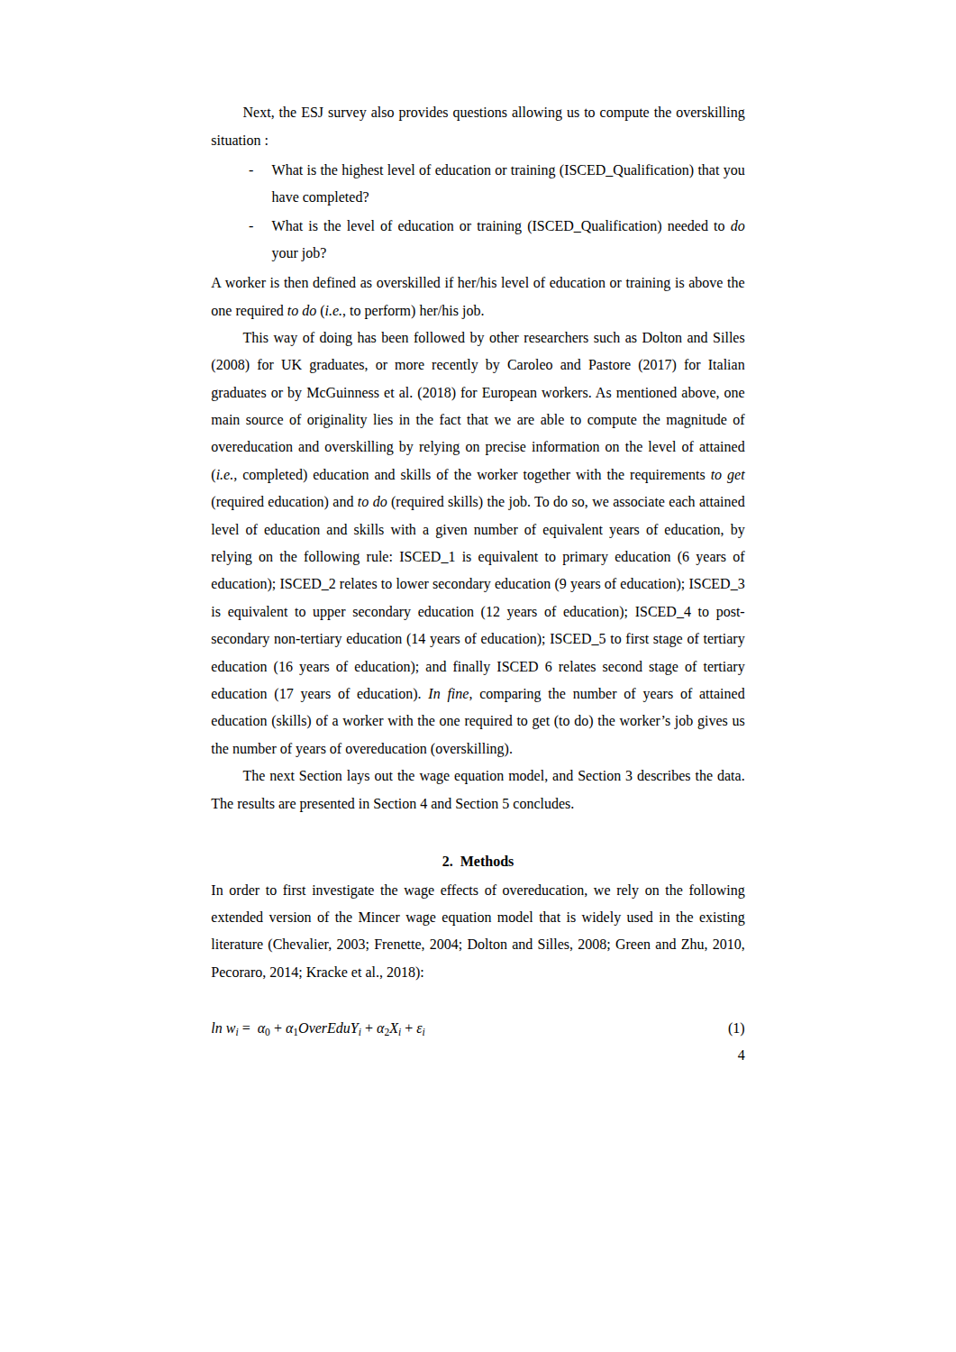Next, the ESJ survey also provides questions allowing us to compute the overskilling situation :
What is the highest level of education or training (ISCED_Qualification) that you have completed?
What is the level of education or training (ISCED_Qualification) needed to do your job?
A worker is then defined as overskilled if her/his level of education or training is above the one required to do (i.e., to perform) her/his job.
This way of doing has been followed by other researchers such as Dolton and Silles (2008) for UK graduates, or more recently by Caroleo and Pastore (2017) for Italian graduates or by McGuinness et al. (2018) for European workers. As mentioned above, one main source of originality lies in the fact that we are able to compute the magnitude of overeducation and overskilling by relying on precise information on the level of attained (i.e., completed) education and skills of the worker together with the requirements to get (required education) and to do (required skills) the job. To do so, we associate each attained level of education and skills with a given number of equivalent years of education, by relying on the following rule: ISCED_1 is equivalent to primary education (6 years of education); ISCED_2 relates to lower secondary education (9 years of education); ISCED_3 is equivalent to upper secondary education (12 years of education); ISCED_4 to post-secondary non-tertiary education (14 years of education); ISCED_5 to first stage of tertiary education (16 years of education); and finally ISCED 6 relates second stage of tertiary education (17 years of education). In fine, comparing the number of years of attained education (skills) of a worker with the one required to get (to do) the worker’s job gives us the number of years of overeducation (overskilling).
The next Section lays out the wage equation model, and Section 3 describes the data. The results are presented in Section 4 and Section 5 concludes.
2. Methods
In order to first investigate the wage effects of overeducation, we rely on the following extended version of the Mincer wage equation model that is widely used in the existing literature (Chevalier, 2003; Frenette, 2004; Dolton and Silles, 2008; Green and Zhu, 2010, Pecoraro, 2014; Kracke et al., 2018):
ln wi = α 0 + α 1 OverEduY i + α 2 Xi + εi (1)
4